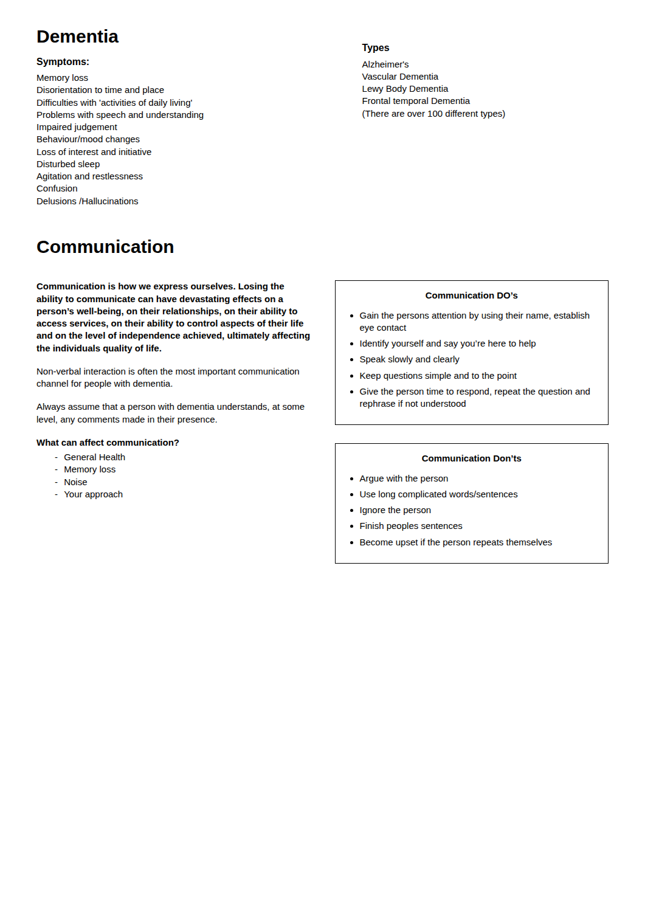Dementia
Symptoms:
Memory loss
Disorientation to time and place
Difficulties with 'activities of daily living'
Problems with speech and understanding
Impaired judgement
Behaviour/mood changes
Loss of interest and initiative
Disturbed sleep
Agitation and restlessness
Confusion
Delusions /Hallucinations
Types
Alzheimer's
Vascular Dementia
Lewy Body Dementia
Frontal temporal Dementia
(There are over 100 different types)
Communication
Communication is how we express ourselves. Losing the ability to communicate can have devastating effects on a person’s well-being, on their relationships, on their ability to access services, on their ability to control aspects of their life and on the level of independence achieved, ultimately affecting the individuals quality of life.
Non-verbal interaction is often the most important communication channel for people with dementia.
Always assume that a person with dementia understands, at some level, any comments made in their presence.
What can affect communication?
General Health
Memory loss
Noise
Your approach
Communication DO’s
Gain the persons attention by using their name, establish eye contact
Identify yourself and say you’re here to help
Speak slowly and clearly
Keep questions simple and to the point
Give the person time to respond, repeat the question and rephrase if not understood
Communication Don’ts
Argue with the person
Use long complicated words/sentences
Ignore the person
Finish peoples sentences
Become upset if the person repeats themselves